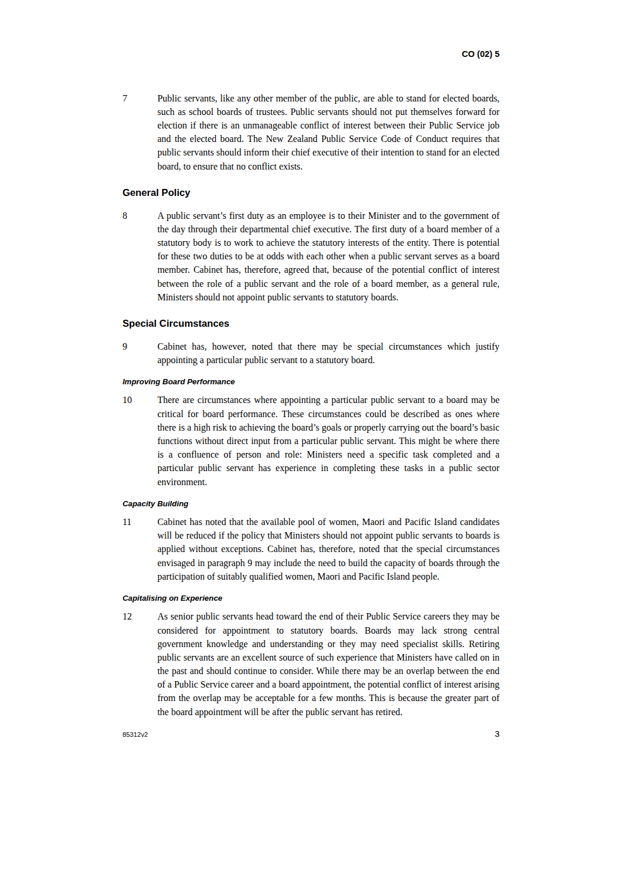CO (02) 5
7
Public servants, like any other member of the public, are able to stand for elected boards, such as school boards of trustees. Public servants should not put themselves forward for election if there is an unmanageable conflict of interest between their Public Service job and the elected board. The New Zealand Public Service Code of Conduct requires that public servants should inform their chief executive of their intention to stand for an elected board, to ensure that no conflict exists.
General Policy
8
A public servant’s first duty as an employee is to their Minister and to the government of the day through their departmental chief executive. The first duty of a board member of a statutory body is to work to achieve the statutory interests of the entity. There is potential for these two duties to be at odds with each other when a public servant serves as a board member. Cabinet has, therefore, agreed that, because of the potential conflict of interest between the role of a public servant and the role of a board member, as a general rule, Ministers should not appoint public servants to statutory boards.
Special Circumstances
9
Cabinet has, however, noted that there may be special circumstances which justify appointing a particular public servant to a statutory board.
Improving Board Performance
10
There are circumstances where appointing a particular public servant to a board may be critical for board performance. These circumstances could be described as ones where there is a high risk to achieving the board’s goals or properly carrying out the board’s basic functions without direct input from a particular public servant. This might be where there is a confluence of person and role: Ministers need a specific task completed and a particular public servant has experience in completing these tasks in a public sector environment.
Capacity Building
11
Cabinet has noted that the available pool of women, Maori and Pacific Island candidates will be reduced if the policy that Ministers should not appoint public servants to boards is applied without exceptions. Cabinet has, therefore, noted that the special circumstances envisaged in paragraph 9 may include the need to build the capacity of boards through the participation of suitably qualified women, Maori and Pacific Island people.
Capitalising on Experience
12
As senior public servants head toward the end of their Public Service careers they may be considered for appointment to statutory boards. Boards may lack strong central government knowledge and understanding or they may need specialist skills. Retiring public servants are an excellent source of such experience that Ministers have called on in the past and should continue to consider. While there may be an overlap between the end of a Public Service career and a board appointment, the potential conflict of interest arising from the overlap may be acceptable for a few months. This is because the greater part of the board appointment will be after the public servant has retired.
85312v2 3